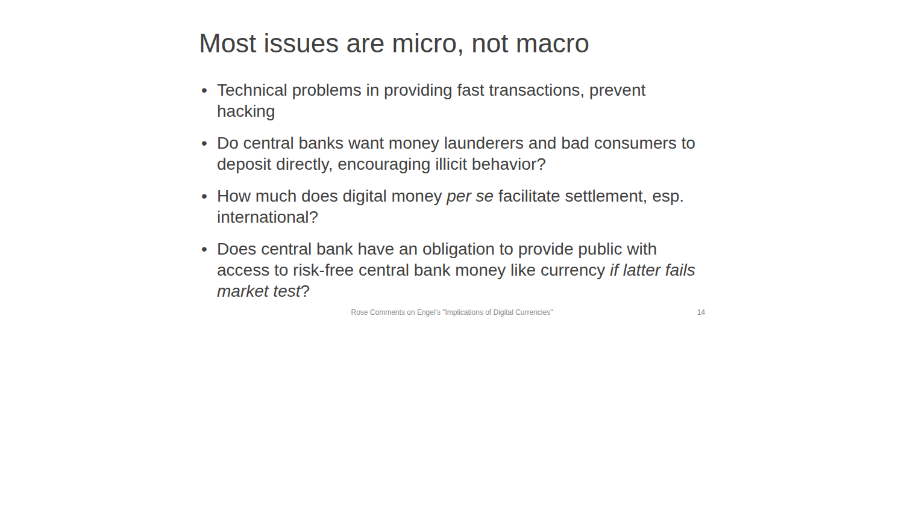Most issues are micro, not macro
Technical problems in providing fast transactions, prevent hacking
Do central banks want money launderers and bad consumers to deposit directly, encouraging illicit behavior?
How much does digital money per se facilitate settlement, esp. international?
Does central bank have an obligation to provide public with access to risk-free central bank money like currency if latter fails market test?
Rose Comments on Engel's "Implications of Digital Currencies"
14